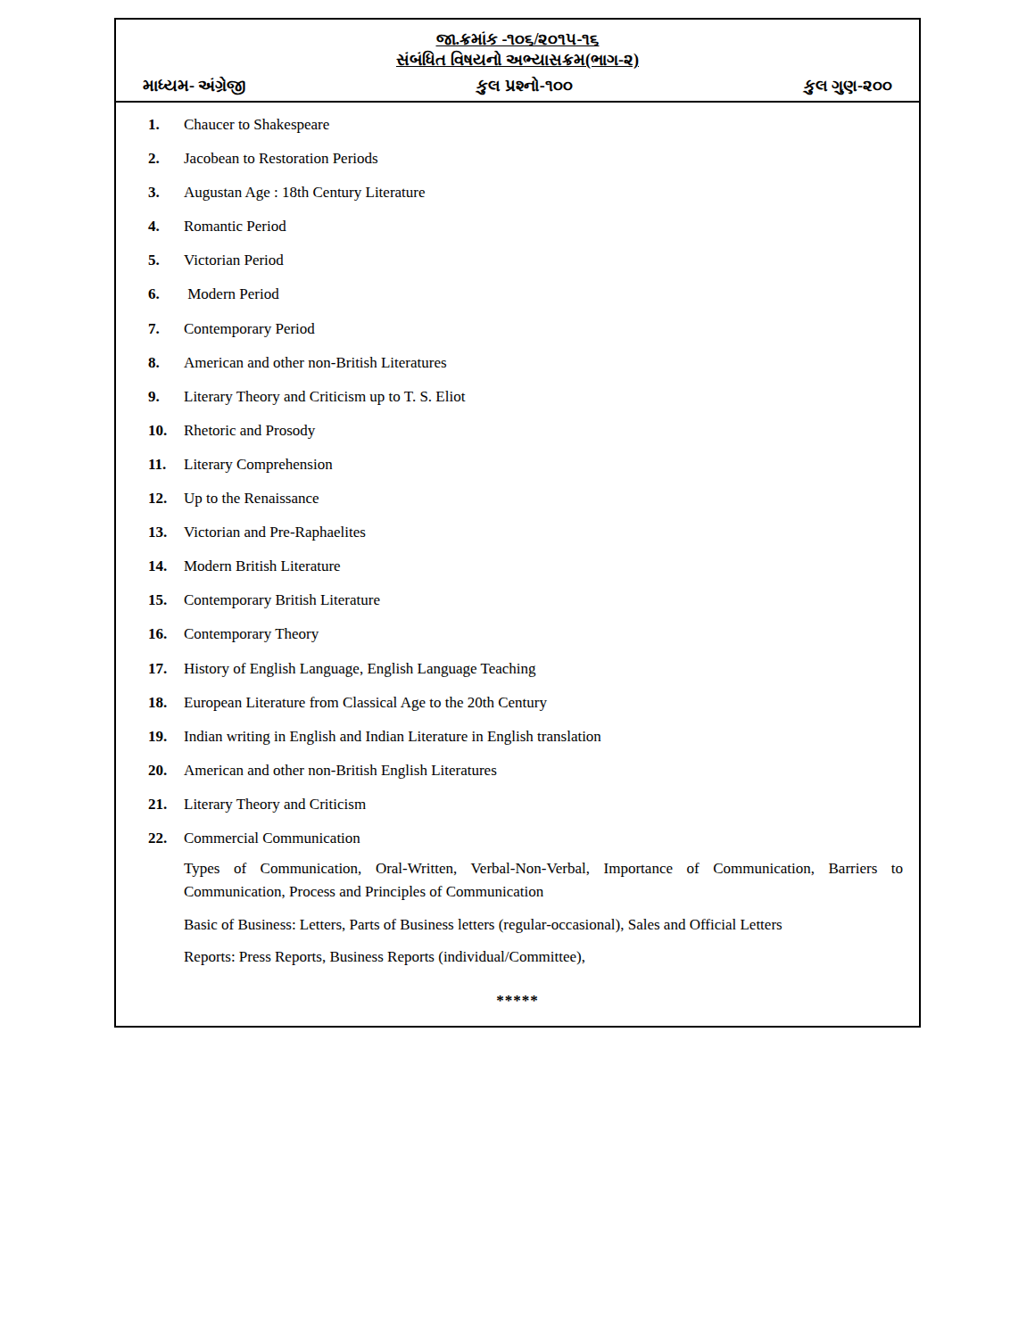જા.ક્રમાંક -૧૦૬/૨૦૧૫-૧૬
સંબંધિત વિષયનો અભ્યાસક્રમ(ભાગ-૨)
માધ્યમ- અંગ્રેજી કુલ પ્રશ્નો-૧૦૦ કુલ ગુણ-૨૦૦
1. Chaucer to Shakespeare
2. Jacobean to Restoration Periods
3. Augustan Age : 18th Century Literature
4. Romantic Period
5. Victorian Period
6. Modern Period
7. Contemporary Period
8. American and other non-British Literatures
9. Literary Theory and Criticism up to T. S. Eliot
10. Rhetoric and Prosody
11. Literary Comprehension
12. Up to the Renaissance
13. Victorian and Pre-Raphaelites
14. Modern British Literature
15. Contemporary British Literature
16. Contemporary Theory
17. History of English Language, English Language Teaching
18. European Literature from Classical Age to the 20th Century
19. Indian writing in English and Indian Literature in English translation
20. American and other non-British English Literatures
21. Literary Theory and Criticism
22. Commercial Communication
Types of Communication, Oral-Written, Verbal-Non-Verbal, Importance of Communication, Barriers to Communication, Process and Principles of Communication
Basic of Business: Letters, Parts of Business letters (regular-occasional), Sales and Official Letters
Reports: Press Reports, Business Reports (individual/Committee),
*****